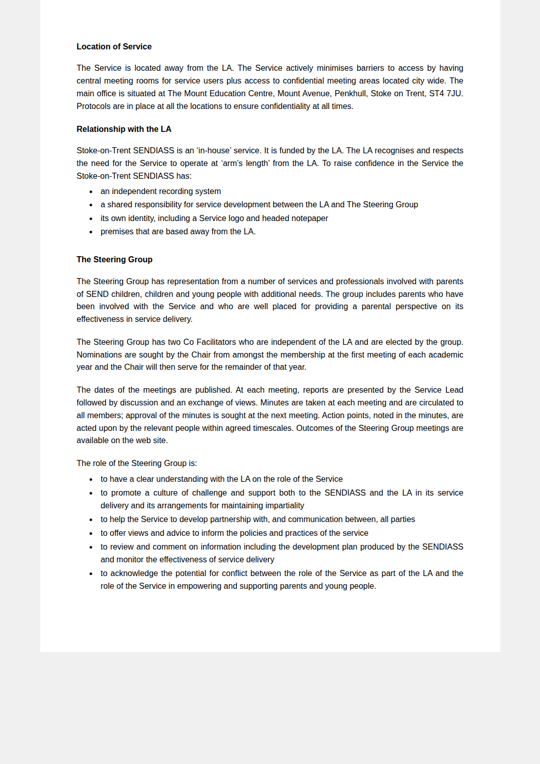Location of Service
The Service is located away from the LA. The Service actively minimises barriers to access by having central meeting rooms for service users plus access to confidential meeting areas located city wide. The main office is situated at The Mount Education Centre, Mount Avenue, Penkhull, Stoke on Trent, ST4 7JU. Protocols are in place at all the locations to ensure confidentiality at all times.
Relationship with the LA
Stoke-on-Trent SENDIASS is an ‘in-house’ service. It is funded by the LA. The LA recognises and respects the need for the Service to operate at ‘arm’s length’ from the LA. To raise confidence in the Service the Stoke-on-Trent SENDIASS has:
an independent recording system
a shared responsibility for service development between the LA and The Steering Group
its own identity, including a Service logo and headed notepaper
premises that are based away from the LA.
The Steering Group
The Steering Group has representation from a number of services and professionals involved with parents of SEND children, children and young people with additional needs. The group includes parents who have been involved with the Service and who are well placed for providing a parental perspective on its effectiveness in service delivery.
The Steering Group has two Co Facilitators who are independent of the LA and are elected by the group. Nominations are sought by the Chair from amongst the membership at the first meeting of each academic year and the Chair will then serve for the remainder of that year.
The dates of the meetings are published. At each meeting, reports are presented by the Service Lead followed by discussion and an exchange of views. Minutes are taken at each meeting and are circulated to all members; approval of the minutes is sought at the next meeting. Action points, noted in the minutes, are acted upon by the relevant people within agreed timescales. Outcomes of the Steering Group meetings are available on the web site.
The role of the Steering Group is:
to have a clear understanding with the LA on the role of the Service
to promote a culture of challenge and support both to the SENDIASS and the LA in its service delivery and its arrangements for maintaining impartiality
to help the Service to develop partnership with, and communication between, all parties
to offer views and advice to inform the policies and practices of the service
to review and comment on information including the development plan produced by the SENDIASS and monitor the effectiveness of service delivery
to acknowledge the potential for conflict between the role of the Service as part of the LA and the role of the Service in empowering and supporting parents and young people.